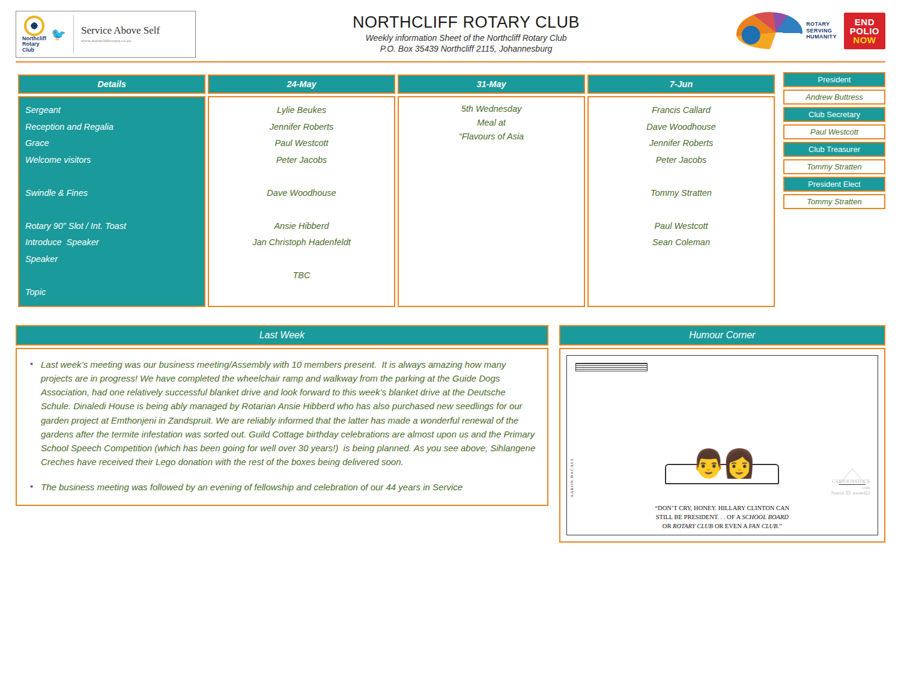Northcliff
Rotary
Club
🐦
Service Above Self www.northcliffrotary.co.za
NORTHCLIFF ROTARY CLUB
Weekly information Sheet of the Northcliff Rotary Club
P.O. Box 35439 Northcliff 2115, Johannesburg
ROTARY
SERVING
HUMANITY
END POLIO NOW
| Details | 24-May | 31-May | 7-Jun |
| --- | --- | --- | --- |
| Sergeant Reception and Regalia Grace Welcome visitors Swindle & Fines Rotary 90” Slot / Int. Toast Introduce Speaker Speaker Topic | Lylie Beukes Jennifer Roberts Paul Westcott Peter Jacobs Dave Woodhouse Ansie Hibberd Jan Christoph Hadenfeldt TBC | 5th Wednesday Meal at “Flavours of Asia | Francis Callard Dave Woodhouse Jennifer Roberts Peter Jacobs Tommy Stratten Paul Westcott Sean Coleman |
President
Andrew Buttress
Club Secretary
Paul Westcott
Club Treasurer
Tommy Stratten
President Elect
Tommy Stratten
Last Week
Last week’s meeting was our business meeting/Assembly with 10 members present. It is always amazing how many projects are in progress! We have completed the wheelchair ramp and walkway from the parking at the Guide Dogs Association, had one relatively successful blanket drive and look forward to this week’s blanket drive at the Deutsche Schule. Dinaledi House is being ably managed by Rotarian Ansie Hibberd who has also purchased new seedlings for our garden project at Emthonjeni in Zandspruit. We are reliably informed that the latter has made a wonderful renewal of the gardens after the termite infestation was sorted out. Guild Cottage birthday celebrations are almost upon us and the Primary School Speech Competition (which has been going for well over 30 years!) is being planned. As you see above, Sihlangene Creches have received their Lego donation with the rest of the boxes being delivered soon.
The business meeting was followed by an evening of fellowship and celebration of our 44 years in Service
Humour Corner
👨👩
AARON BACALL
CARTOONSTOCK
.com
Search ID: awan421
“DON’T CRY, HONEY. HILLARY CLINTON CAN
STILL BE PRESIDENT. . . OF A SCHOOL BOARD
OR ROTARY CLUB OR EVEN A FAN CLUB.”